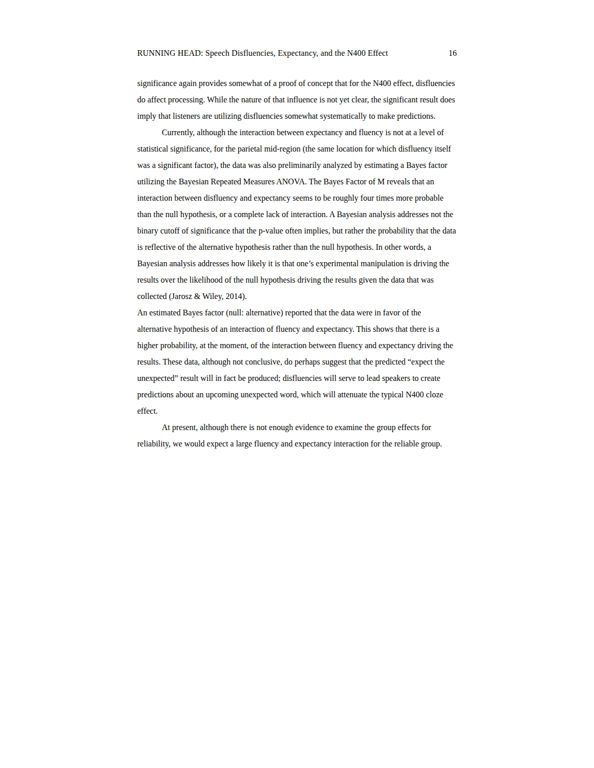RUNNING HEAD: Speech Disfluencies, Expectancy, and the N400 Effect 16
significance again provides somewhat of a proof of concept that for the N400 effect, disfluencies do affect processing. While the nature of that influence is not yet clear, the significant result does imply that listeners are utilizing disfluencies somewhat systematically to make predictions.
Currently, although the interaction between expectancy and fluency is not at a level of statistical significance, for the parietal mid-region (the same location for which disfluency itself was a significant factor), the data was also preliminarily analyzed by estimating a Bayes factor utilizing the Bayesian Repeated Measures ANOVA. The Bayes Factor of M reveals that an interaction between disfluency and expectancy seems to be roughly four times more probable than the null hypothesis, or a complete lack of interaction. A Bayesian analysis addresses not the binary cutoff of significance that the p-value often implies, but rather the probability that the data is reflective of the alternative hypothesis rather than the null hypothesis. In other words, a Bayesian analysis addresses how likely it is that one’s experimental manipulation is driving the results over the likelihood of the null hypothesis driving the results given the data that was collected (Jarosz & Wiley, 2014).
An estimated Bayes factor (null: alternative) reported that the data were in favor of the alternative hypothesis of an interaction of fluency and expectancy. This shows that there is a higher probability, at the moment, of the interaction between fluency and expectancy driving the results. These data, although not conclusive, do perhaps suggest that the predicted “expect the unexpected” result will in fact be produced; disfluencies will serve to lead speakers to create predictions about an upcoming unexpected word, which will attenuate the typical N400 cloze effect.
At present, although there is not enough evidence to examine the group effects for reliability, we would expect a large fluency and expectancy interaction for the reliable group.